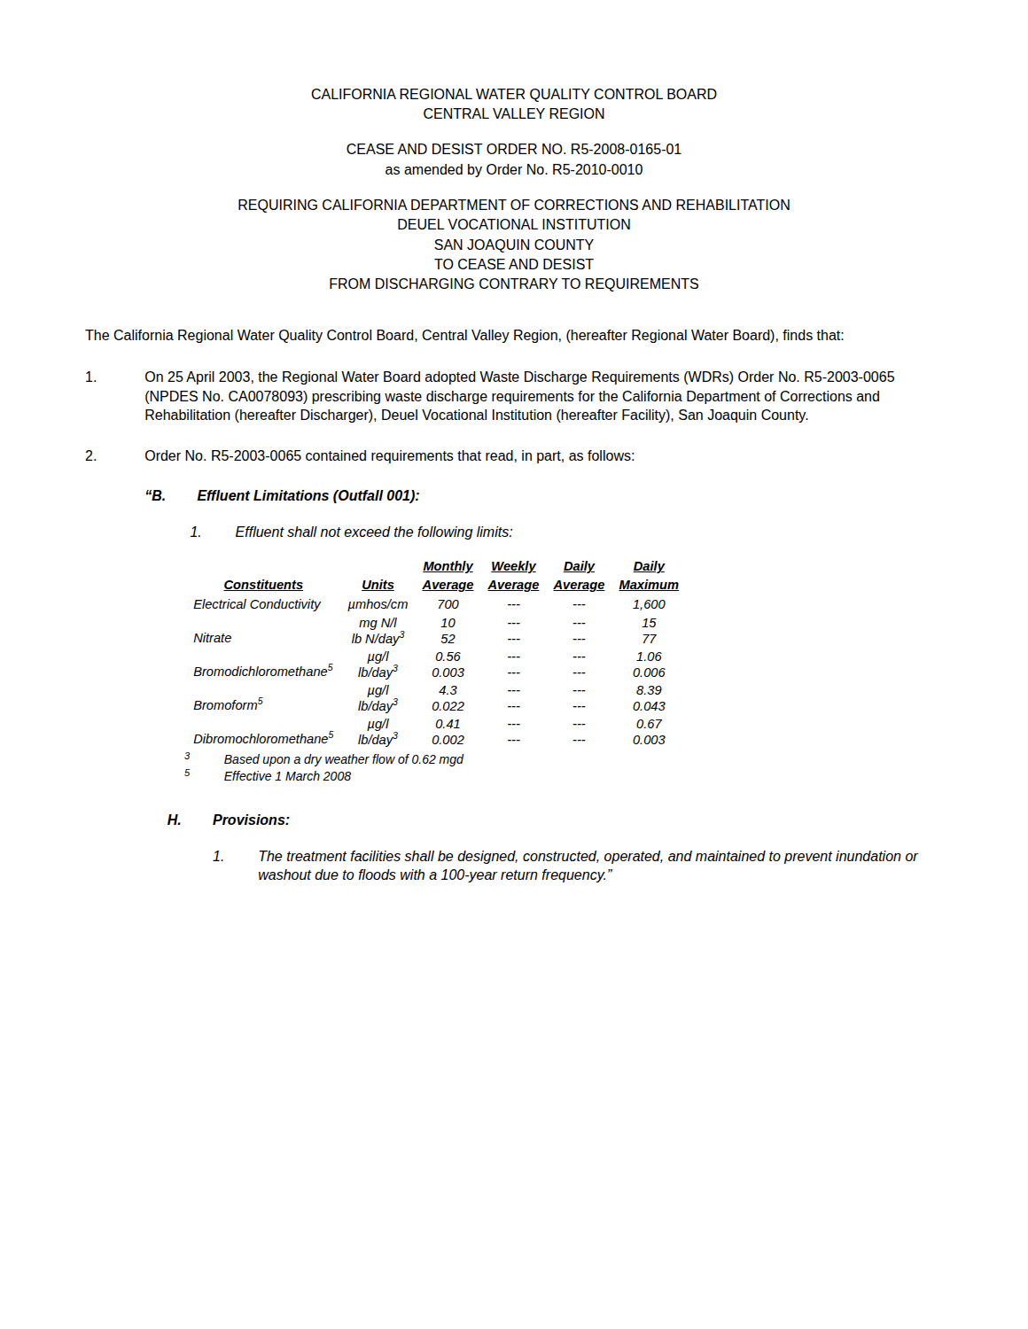CALIFORNIA REGIONAL WATER QUALITY CONTROL BOARD
CENTRAL VALLEY REGION
CEASE AND DESIST ORDER NO. R5-2008-0165-01
as amended by Order No. R5-2010-0010
REQUIRING CALIFORNIA DEPARTMENT OF CORRECTIONS AND REHABILITATION
DEUEL VOCATIONAL INSTITUTION
SAN JOAQUIN COUNTY
TO CEASE AND DESIST
FROM DISCHARGING CONTRARY TO REQUIREMENTS
The California Regional Water Quality Control Board, Central Valley Region, (hereafter Regional Water Board), finds that:
1. On 25 April 2003, the Regional Water Board adopted Waste Discharge Requirements (WDRs) Order No. R5-2003-0065 (NPDES No. CA0078093) prescribing waste discharge requirements for the California Department of Corrections and Rehabilitation (hereafter Discharger), Deuel Vocational Institution (hereafter Facility), San Joaquin County.
2. Order No. R5-2003-0065 contained requirements that read, in part, as follows:
“B. Effluent Limitations (Outfall 001):
1. Effluent shall not exceed the following limits:
| | | Monthly | Weekly | Daily | Daily |
| --- | --- | --- | --- | --- | --- |
| Constituents | Units | Average | Average | Average | Maximum |
| Electrical Conductivity | µmhos/cm | 700 | --- | --- | 1,600 |
| Nitrate | mg N/l lb N/day 3 | 10 52 | --- --- | --- --- | 15 77 |
| Bromodichloromethane 5 | µg/l lb/day 3 | 0.56 0.003 | --- --- | --- --- | 1.06 0.006 |
| Bromoform 5 | µg/l lb/day 3 | 4.3 0.022 | --- --- | --- --- | 8.39 0.043 |
| Dibromochloromethane 5 | µg/l lb/day 3 | 0.41 0.002 | --- --- | --- --- | 0.67 0.003 |
3 Based upon a dry weather flow of 0.62 mgd 5 Effective 1 March 2008
H. Provisions:
1. The treatment facilities shall be designed, constructed, operated, and maintained to prevent inundation or washout due to floods with a 100-year return frequency.”